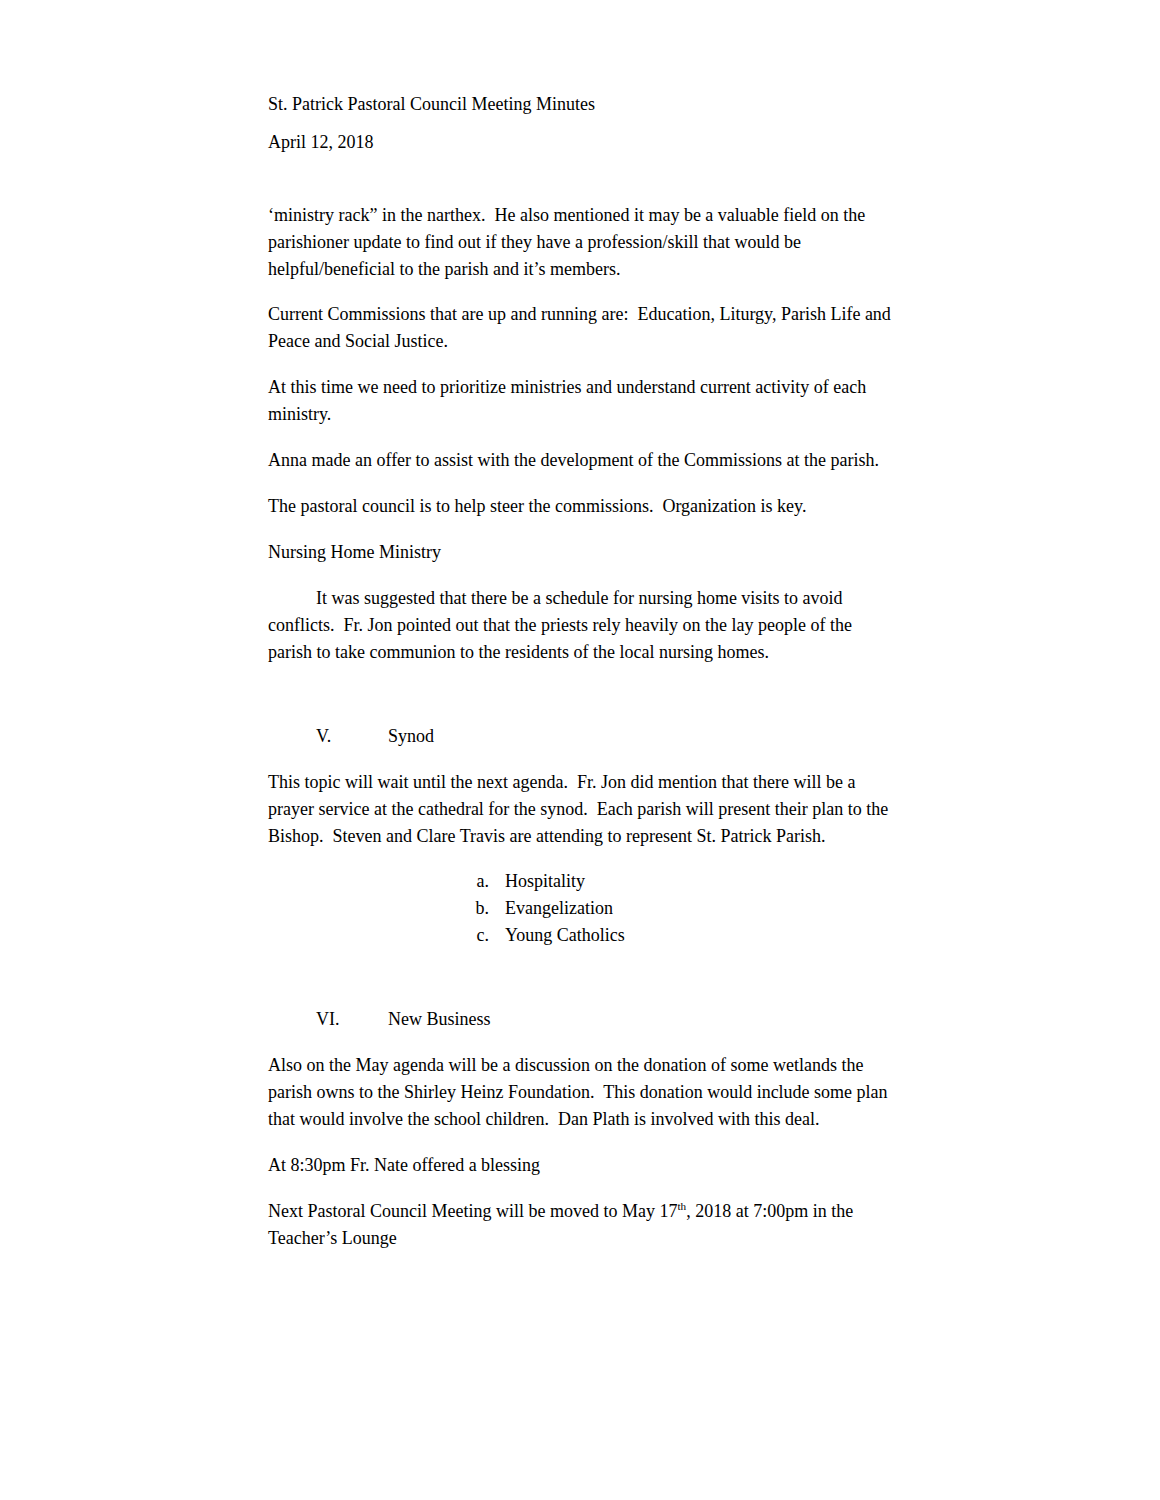St. Patrick Pastoral Council Meeting Minutes
April 12, 2018
‘ministry rack” in the narthex. He also mentioned it may be a valuable field on the parishioner update to find out if they have a profession/skill that would be helpful/beneficial to the parish and it’s members.
Current Commissions that are up and running are: Education, Liturgy, Parish Life and Peace and Social Justice.
At this time we need to prioritize ministries and understand current activity of each ministry.
Anna made an offer to assist with the development of the Commissions at the parish.
The pastoral council is to help steer the commissions. Organization is key.
Nursing Home Ministry
It was suggested that there be a schedule for nursing home visits to avoid conflicts. Fr. Jon pointed out that the priests rely heavily on the lay people of the parish to take communion to the residents of the local nursing homes.
V. Synod
This topic will wait until the next agenda. Fr. Jon did mention that there will be a prayer service at the cathedral for the synod. Each parish will present their plan to the Bishop. Steven and Clare Travis are attending to represent St. Patrick Parish.
Hospitality
Evangelization
Young Catholics
VI. New Business
Also on the May agenda will be a discussion on the donation of some wetlands the parish owns to the Shirley Heinz Foundation. This donation would include some plan that would involve the school children. Dan Plath is involved with this deal.
At 8:30pm Fr. Nate offered a blessing
Next Pastoral Council Meeting will be moved to May 17th, 2018 at 7:00pm in the Teacher’s Lounge